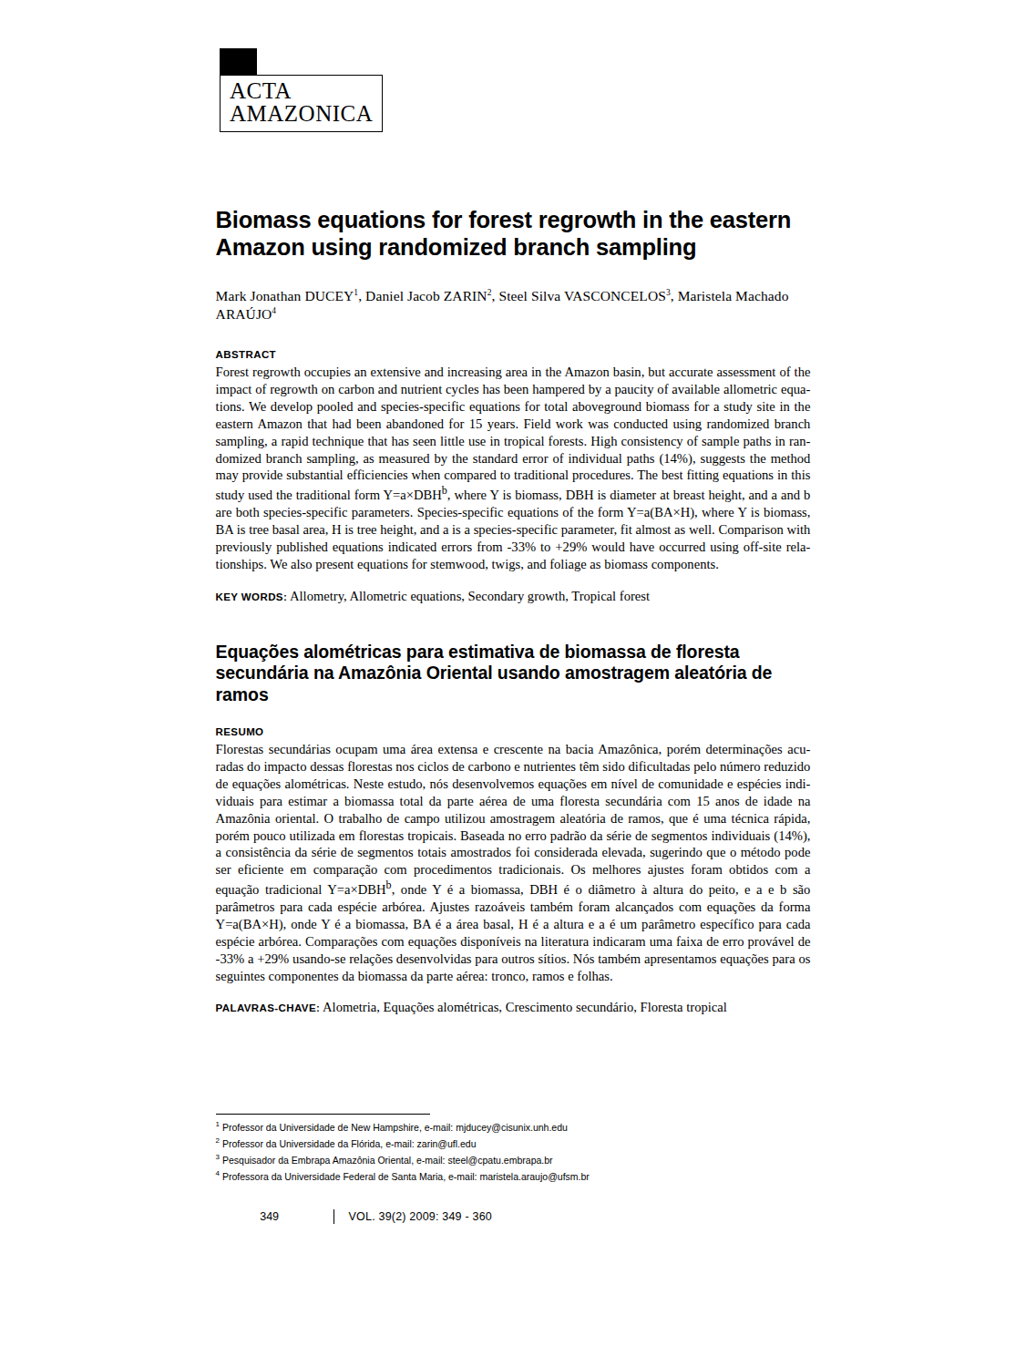ACTA
AMAZONICA
Biomass equations for forest regrowth in the eastern Amazon using randomized branch sampling
Mark Jonathan DUCEY1, Daniel Jacob ZARIN2, Steel Silva VASCONCELOS3, Maristela Machado ARAÚJO4
ABSTRACT
Forest regrowth occupies an extensive and increasing area in the Amazon basin, but accurate assessment of the impact of regrowth on carbon and nutrient cycles has been hampered by a paucity of available allometric equations. We develop pooled and species-specific equations for total aboveground biomass for a study site in the eastern Amazon that had been abandoned for 15 years. Field work was conducted using randomized branch sampling, a rapid technique that has seen little use in tropical forests. High consistency of sample paths in randomized branch sampling, as measured by the standard error of individual paths (14%), suggests the method may provide substantial efficiencies when compared to traditional procedures. The best fitting equations in this study used the traditional form Y=a×DBHb, where Y is biomass, DBH is diameter at breast height, and a and b are both species-specific parameters. Species-specific equations of the form Y=a(BA×H), where Y is biomass, BA is tree basal area, H is tree height, and a is a species-specific parameter, fit almost as well. Comparison with previously published equations indicated errors from -33% to +29% would have occurred using off-site relationships. We also present equations for stemwood, twigs, and foliage as biomass components.
KEY WORDS: Allometry, Allometric equations, Secondary growth, Tropical forest
Equações alométricas para estimativa de biomassa de floresta secundária na Amazônia Oriental usando amostragem aleatória de ramos
RESUMO
Florestas secundárias ocupam uma área extensa e crescente na bacia Amazônica, porém determinações acuradas do impacto dessas florestas nos ciclos de carbono e nutrientes têm sido dificultadas pelo número reduzido de equações alométricas. Neste estudo, nós desenvolvemos equações em nível de comunidade e espécies individuais para estimar a biomassa total da parte aérea de uma floresta secundária com 15 anos de idade na Amazônia oriental. O trabalho de campo utilizou amostragem aleatória de ramos, que é uma técnica rápida, porém pouco utilizada em florestas tropicais. Baseada no erro padrão da série de segmentos individuais (14%), a consistência da série de segmentos totais amostrados foi considerada elevada, sugerindo que o método pode ser eficiente em comparação com procedimentos tradicionais. Os melhores ajustes foram obtidos com a equação tradicional Y=a×DBHb, onde Y é a biomassa, DBH é o diâmetro à altura do peito, e a e b são parâmetros para cada espécie arbórea. Ajustes razoáveis também foram alcançados com equações da forma Y=a(BA×H), onde Y é a biomassa, BA é a área basal, H é a altura e a é um parâmetro específico para cada espécie arbórea. Comparações com equações disponíveis na literatura indicaram uma faixa de erro provável de -33% a +29% usando-se relações desenvolvidas para outros sítios. Nós também apresentamos equações para os seguintes componentes da biomassa da parte aérea: tronco, ramos e folhas.
PALAVRAS-CHAVE: Alometria, Equações alométricas, Crescimento secundário, Floresta tropical
1 Professor da Universidade de New Hampshire, e-mail: mjducey@cisunix.unh.edu
2 Professor da Universidade da Flórida, e-mail: zarin@ufl.edu
3 Pesquisador da Embrapa Amazônia Oriental, e-mail: steel@cpatu.embrapa.br
4 Professora da Universidade Federal de Santa Maria, e-mail: maristela.araujo@ufsm.br
349
VOL. 39(2) 2009: 349 - 360